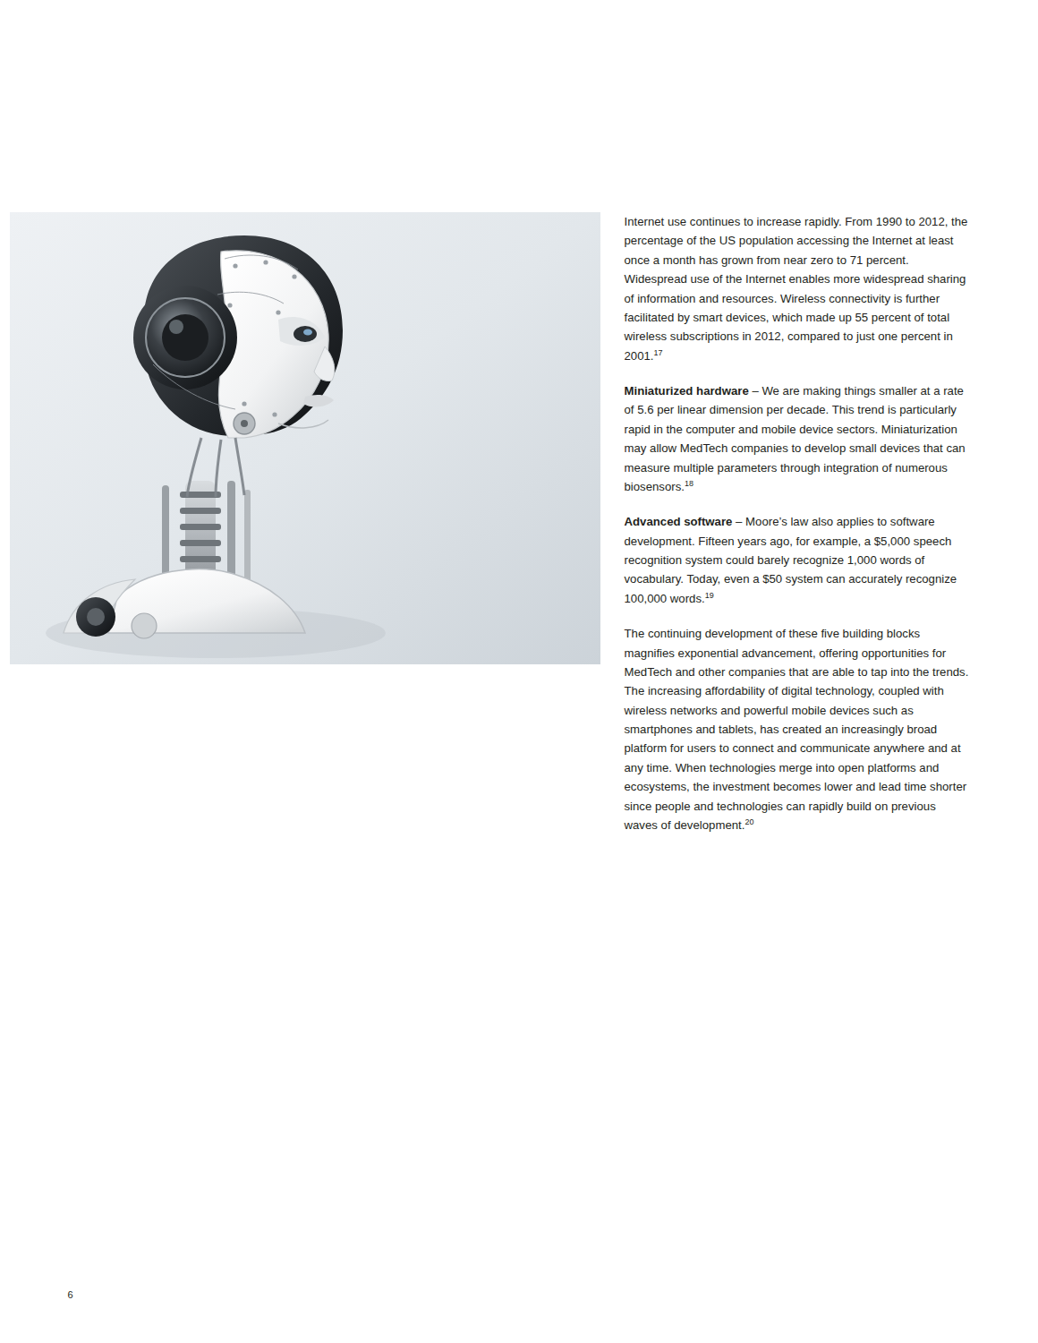Internet use continues to increase rapidly. From 1990 to 2012, the percentage of the US population accessing the Internet at least once a month has grown from near zero to 71 percent. Widespread use of the Internet enables more widespread sharing of information and resources. Wireless connectivity is further facilitated by smart devices, which made up 55 percent of total wireless subscriptions in 2012, compared to just one percent in 2001.17
Miniaturized hardware – We are making things smaller at a rate of 5.6 per linear dimension per decade. This trend is particularly rapid in the computer and mobile device sectors. Miniaturization may allow MedTech companies to develop small devices that can measure multiple parameters through integration of numerous biosensors.18
Advanced software – Moore’s law also applies to software development. Fifteen years ago, for example, a $5,000 speech recognition system could barely recognize 1,000 words of vocabulary. Today, even a $50 system can accurately recognize 100,000 words.19
The continuing development of these five building blocks magnifies exponential advancement, offering opportunities for MedTech and other companies that are able to tap into the trends. The increasing affordability of digital technology, coupled with wireless networks and powerful mobile devices such as smartphones and tablets, has created an increasingly broad platform for users to connect and communicate anywhere and at any time. When technologies merge into open platforms and ecosystems, the investment becomes lower and lead time shorter since people and technologies can rapidly build on previous waves of development.20
6